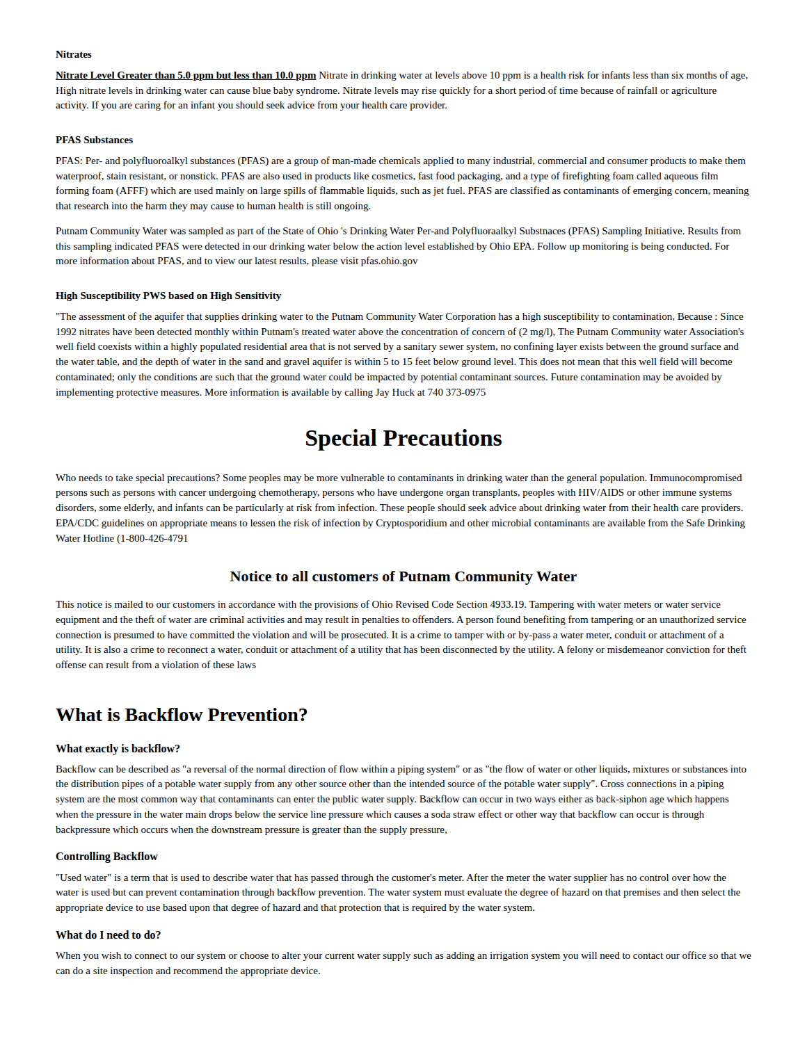Nitrates
Nitrate Level Greater than 5.0 ppm but less than 10.0 ppm Nitrate in drinking water at levels above 10 ppm is a health risk for infants less than six months of age, High nitrate levels in drinking water can cause blue baby syndrome. Nitrate levels may rise quickly for a short period of time because of rainfall or agriculture activity. If you are caring for an infant you should seek advice from your health care provider.
PFAS Substances
PFAS: Per- and polyfluoroalkyl substances (PFAS) are a group of man-made chemicals applied to many industrial, commercial and consumer products to make them waterproof, stain resistant, or nonstick. PFAS are also used in products like cosmetics, fast food packaging, and a type of firefighting foam called aqueous film forming foam (AFFF) which are used mainly on large spills of flammable liquids, such as jet fuel. PFAS are classified as contaminants of emerging concern, meaning that research into the harm they may cause to human health is still ongoing.
Putnam Community Water was sampled as part of the State of Ohio 's Drinking Water Per-and Polyfluoraalkyl Substnaces (PFAS) Sampling Initiative. Results from this sampling indicated PFAS were detected in our drinking water below the action level established by Ohio EPA. Follow up monitoring is being conducted. For more information about PFAS, and to view our latest results, please visit pfas.ohio.gov
High Susceptibility PWS based on High Sensitivity
"The assessment of the aquifer that supplies drinking water to the Putnam Community Water Corporation has a high susceptibility to contamination, Because : Since 1992 nitrates have been detected monthly within Putnam's treated water above the concentration of concern of (2 mg/l), The Putnam Community water Association's well field coexists within a highly populated residential area that is not served by a sanitary sewer system, no confining layer exists between the ground surface and the water table, and the depth of water in the sand and gravel aquifer is within 5 to 15 feet below ground level. This does not mean that this well field will become contaminated; only the conditions are such that the ground water could be impacted by potential contaminant sources. Future contamination may be avoided by implementing protective measures. More information is available by calling Jay Huck at 740 373-0975
Special Precautions
Who needs to take special precautions? Some peoples may be more vulnerable to contaminants in drinking water than the general population. Immunocompromised persons such as persons with cancer undergoing chemotherapy, persons who have undergone organ transplants, peoples with HIV/AIDS or other immune systems disorders, some elderly, and infants can be particularly at risk from infection. These people should seek advice about drinking water from their health care providers. EPA/CDC guidelines on appropriate means to lessen the risk of infection by Cryptosporidium and other microbial contaminants are available from the Safe Drinking Water Hotline (1-800-426-4791
Notice to all customers of Putnam Community Water
This notice is mailed to our customers in accordance with the provisions of Ohio Revised Code Section 4933.19. Tampering with water meters or water service equipment and the theft of water are criminal activities and may result in penalties to offenders. A person found benefiting from tampering or an unauthorized service connection is presumed to have committed the violation and will be prosecuted. It is a crime to tamper with or by-pass a water meter, conduit or attachment of a utility. It is also a crime to reconnect a water, conduit or attachment of a utility that has been disconnected by the utility. A felony or misdemeanor conviction for theft offense can result from a violation of these laws
What is Backflow Prevention?
What exactly is backflow?
Backflow can be described as "a reversal of the normal direction of flow within a piping system" or as "the flow of water or other liquids, mixtures or substances into the distribution pipes of a potable water supply from any other source other than the intended source of the potable water supply". Cross connections in a piping system are the most common way that contaminants can enter the public water supply. Backflow can occur in two ways either as back-siphon age which happens when the pressure in the water main drops below the service line pressure which causes a soda straw effect or other way that backflow can occur is through backpressure which occurs when the downstream pressure is greater than the supply pressure,
Controlling Backflow
"Used water" is a term that is used to describe water that has passed through the customer's meter. After the meter the water supplier has no control over how the water is used but can prevent contamination through backflow prevention. The water system must evaluate the degree of hazard on that premises and then select the appropriate device to use based upon that degree of hazard and that protection that is required by the water system.
What do I need to do?
When you wish to connect to our system or choose to alter your current water supply such as adding an irrigation system you will need to contact our office so that we can do a site inspection and recommend the appropriate device.